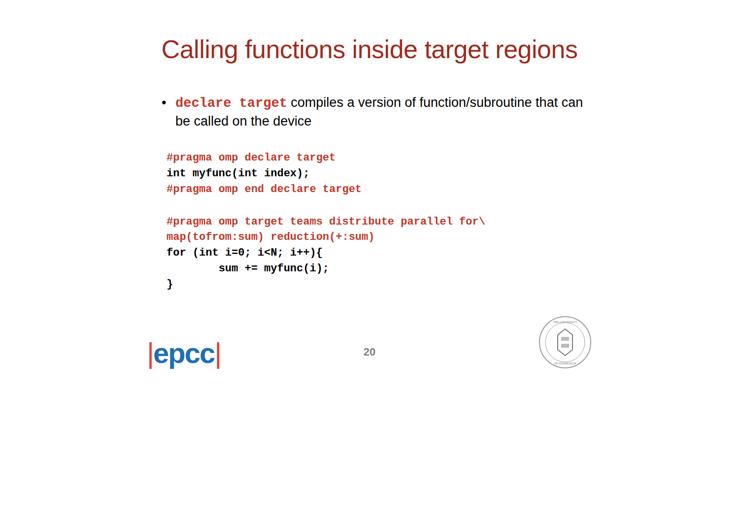Calling functions inside target regions
declare target compiles a version of function/subroutine that can be called on the device
#pragma omp declare target
int myfunc(int index);
#pragma omp end declare target
#pragma omp target teams distribute parallel for\
map(tofrom:sum) reduction(+:sum)
for (int i=0; i<N; i++){
        sum += myfunc(i);
}
|epcc|
20
THE UNIVERSITY OF EDINBURGH